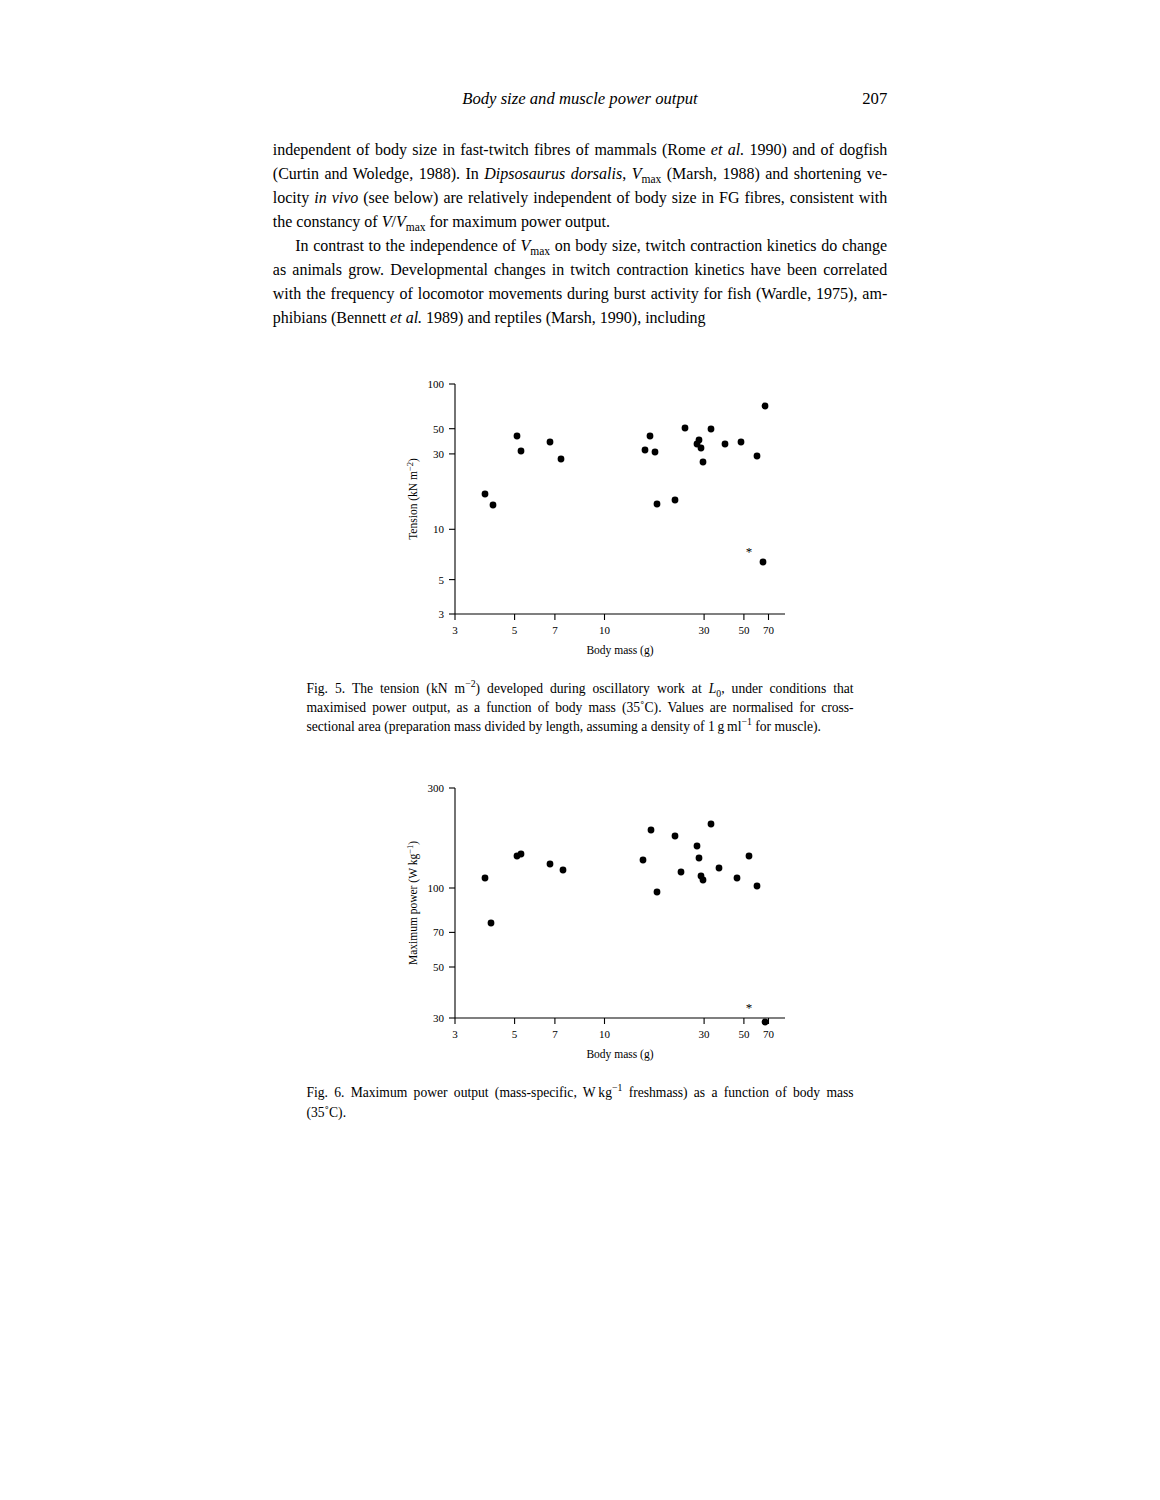Body size and muscle power output207
independent of body size in fast-twitch fibres of mammals (Rome et al. 1990) and of dogfish (Curtin and Woledge, 1988). In Dipsosaurus dorsalis, Vmax (Marsh, 1988) and shortening velocity in vivo (see below) are relatively independent of body size in FG fibres, consistent with the constancy of V/Vmax for maximum power output.
In contrast to the independence of Vmax on body size, twitch contraction kinetics do change as animals grow. Developmental changes in twitch contraction kinetics have been correlated with the frequency of locomotor movements during burst activity for fish (Wardle, 1975), amphibians (Bennett et al. 1989) and reptiles (Marsh, 1990), including
3 5 10 30 50 100 3 5 7 10 30 50 70 Body mass (g) Tension (kN m−2) *
Fig. 5. The tension (kN m−2) developed during oscillatory work at L0, under conditions that maximised power output, as a function of body mass (35˚C). Values are normalised for cross-sectional area (preparation mass divided by length, assuming a density of 1 g ml−1 for muscle).
30 50 70 100 300 3 5 7 10 30 50 70 Body mass (g) Maximum power (W kg−1) *
Fig. 6. Maximum power output (mass-specific, W kg−1 freshmass) as a function of body mass (35˚C).